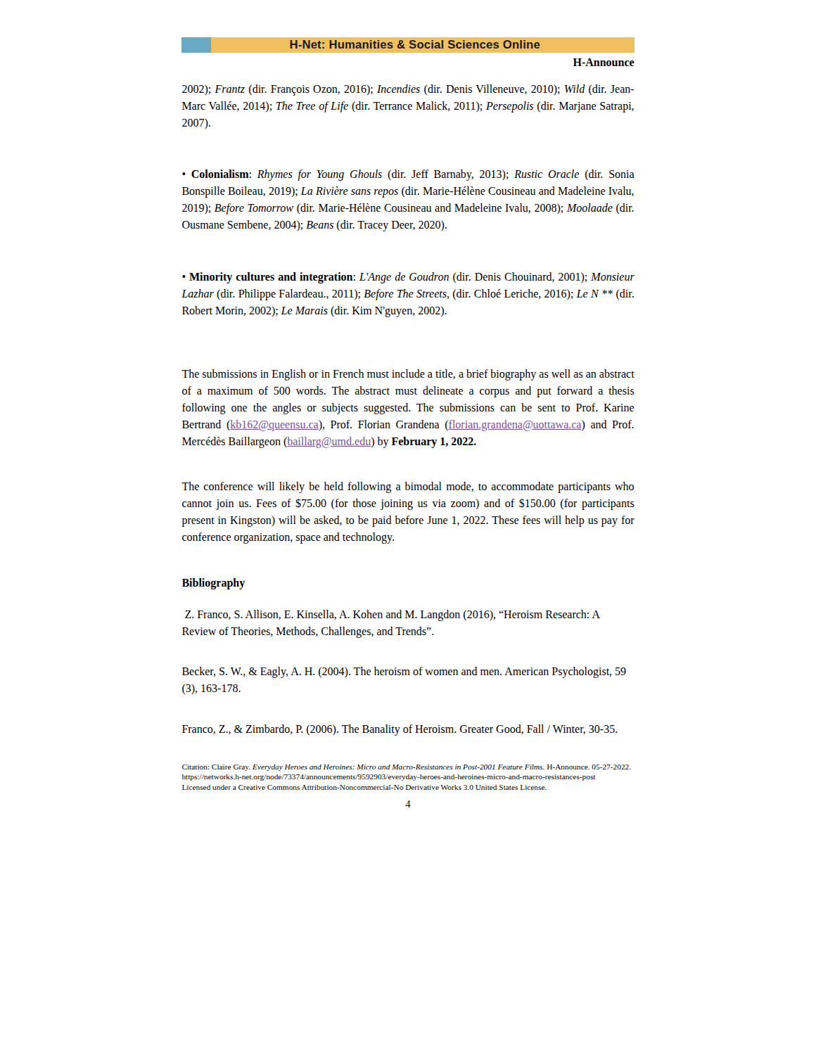H-Net: Humanities & Social Sciences Online
H-Announce
2002); Frantz (dir. François Ozon, 2016); Incendies (dir. Denis Villeneuve, 2010); Wild (dir. Jean-Marc Vallée, 2014); The Tree of Life (dir. Terrance Malick, 2011); Persepolis (dir. Marjane Satrapi, 2007).
• Colonialism: Rhymes for Young Ghouls (dir. Jeff Barnaby, 2013); Rustic Oracle (dir. Sonia Bonspille Boileau, 2019); La Rivière sans repos (dir. Marie-Hélène Cousineau and Madeleine Ivalu, 2019); Before Tomorrow (dir. Marie-Hélène Cousineau and Madeleine Ivalu, 2008); Moolaade (dir. Ousmane Sembene, 2004); Beans (dir. Tracey Deer, 2020).
• Minority cultures and integration: L'Ange de Goudron (dir. Denis Chouinard, 2001); Monsieur Lazhar (dir. Philippe Falardeau., 2011); Before The Streets, (dir. Chloé Leriche, 2016); Le N ** (dir. Robert Morin, 2002); Le Marais (dir. Kim N'guyen, 2002).
The submissions in English or in French must include a title, a brief biography as well as an abstract of a maximum of 500 words. The abstract must delineate a corpus and put forward a thesis following one the angles or subjects suggested. The submissions can be sent to Prof. Karine Bertrand (kb162@queensu.ca), Prof. Florian Grandena (florian.grandena@uottawa.ca) and Prof. Mercédès Baillargeon (baillarg@umd.edu) by February 1, 2022.
The conference will likely be held following a bimodal mode, to accommodate participants who cannot join us. Fees of $75.00 (for those joining us via zoom) and of $150.00 (for participants present in Kingston) will be asked, to be paid before June 1, 2022. These fees will help us pay for conference organization, space and technology.
Bibliography
Z. Franco, S. Allison, E. Kinsella, A. Kohen and M. Langdon (2016), “Heroism Research: A Review of Theories, Methods, Challenges, and Trends”.
Becker, S. W., & Eagly, A. H. (2004). The heroism of women and men. American Psychologist, 59 (3), 163-178.
Franco, Z., & Zimbardo, P. (2006). The Banality of Heroism. Greater Good, Fall / Winter, 30-35.
Citation: Claire Gray. Everyday Heroes and Heroines: Micro and Macro-Resistances in Post-2001 Feature Films. H-Announce. 05-27-2022.
https://networks.h-net.org/node/73374/announcements/9592903/everyday-heroes-and-heroines-micro-and-macro-resistances-post
Licensed under a Creative Commons Attribution-Noncommercial-No Derivative Works 3.0 United States License.
4